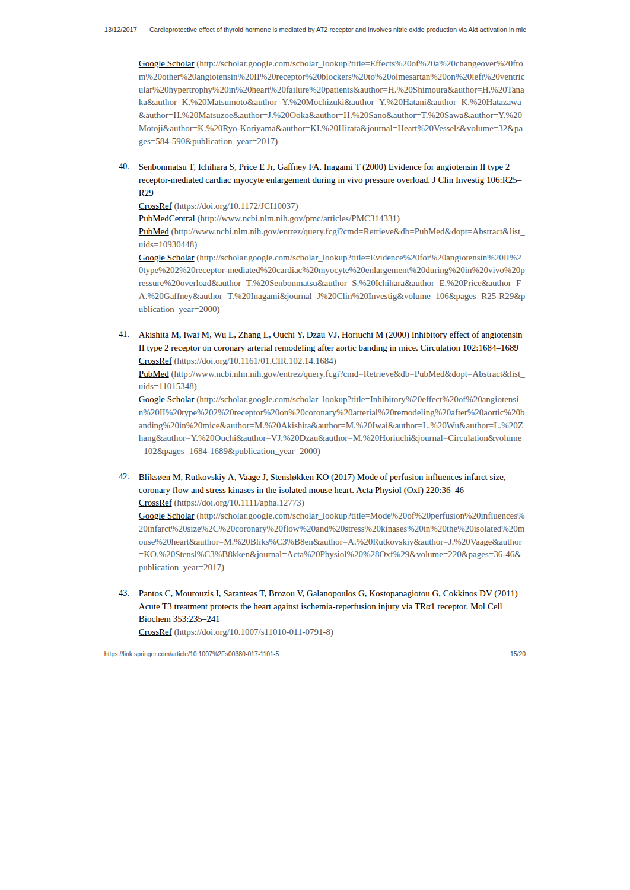13/12/2017 Cardioprotective effect of thyroid hormone is mediated by AT2 receptor and involves nitric oxide production via Akt activation in mice | Spri…
Google Scholar (http://scholar.google.com/scholar_lookup?title=Effects%20of%20a%20changeover%20from%20other%20angiotensin%20II%20receptor%20blockers%20to%20olmesartan%20on%20left%20ventricular%20hypertrophy%20in%20heart%20failure%20patients&author=H.%20Shimoura&author=H.%20Tanaka&author=K.%20Matsumoto&author=Y.%20Mochizuki&author=Y.%20Hatani&author=K.%20Hatazawa&author=H.%20Matsuzoe&author=J.%20Ooka&author=H.%20Sano&author=T.%20Sawa&author=Y.%20Motoji&author=K.%20Ryo-Koriyama&author=KI.%20Hirata&journal=Heart%20Vessels&volume=32&pages=584-590&publication_year=2017)
40.
Senbonmatsu T, Ichihara S, Price E Jr, Gaffney FA, Inagami T (2000) Evidence for angiotensin II type 2 receptor-mediated cardiac myocyte enlargement during in vivo pressure overload. J Clin Investig 106:R25–R29
CrossRef (https://doi.org/10.1172/JCI10037)
PubMedCentral (http://www.ncbi.nlm.nih.gov/pmc/articles/PMC314331)
PubMed (http://www.ncbi.nlm.nih.gov/entrez/query.fcgi?cmd=Retrieve&db=PubMed&dopt=Abstract&list_uids=10930448)
Google Scholar (http://scholar.google.com/scholar_lookup?title=Evidence%20for%20angiotensin%20II%20type%202%20receptor-mediated%20cardiac%20myocyte%20enlargement%20during%20in%20vivo%20pressure%20overload&author=T.%20Senbonmatsu&author=S.%20Ichihara&author=E.%20Price&author=FA.%20Gaffney&author=T.%20Inagami&journal=J%20Clin%20Investig&volume=106&pages=R25-R29&publication_year=2000)
41.
Akishita M, Iwai M, Wu L, Zhang L, Ouchi Y, Dzau VJ, Horiuchi M (2000) Inhibitory effect of angiotensin II type 2 receptor on coronary arterial remodeling after aortic banding in mice. Circulation 102:1684–1689
CrossRef (https://doi.org/10.1161/01.CIR.102.14.1684)
PubMed (http://www.ncbi.nlm.nih.gov/entrez/query.fcgi?cmd=Retrieve&db=PubMed&dopt=Abstract&list_uids=11015348)
Google Scholar (http://scholar.google.com/scholar_lookup?title=Inhibitory%20effect%20of%20angiotensin%20II%20type%202%20receptor%20on%20coronary%20arterial%20remodeling%20after%20aortic%20banding%20in%20mice&author=M.%20Akishita&author=M.%20Iwai&author=L.%20Wu&author=L.%20Zhang&author=Y.%20Ouchi&author=VJ.%20Dzau&author=M.%20Horiuchi&journal=Circulation&volume=102&pages=1684-1689&publication_year=2000)
42.
Bliksøen M, Rutkovskiy A, Vaage J, Stensløkken KO (2017) Mode of perfusion influences infarct size, coronary flow and stress kinases in the isolated mouse heart. Acta Physiol (Oxf) 220:36–46
CrossRef (https://doi.org/10.1111/apha.12773)
Google Scholar (http://scholar.google.com/scholar_lookup?title=Mode%20of%20perfusion%20influences%20infarct%20size%2C%20coronary%20flow%20and%20stress%20kinases%20in%20the%20isolated%20mouse%20heart&author=M.%20Bliks%C3%B8en&author=A.%20Rutkovskiy&author=J.%20Vaage&author=KO.%20Stensl%C3%B8kken&journal=Acta%20Physiol%20%28Oxf%29&volume=220&pages=36-46&publication_year=2017)
43.
Pantos C, Mourouzis I, Saranteas T, Brozou V, Galanopoulos G, Kostopanagiotou G, Cokkinos DV (2011) Acute T3 treatment protects the heart against ischemia-reperfusion injury via TRα1 receptor. Mol Cell Biochem 353:235–241
CrossRef (https://doi.org/10.1007/s11010-011-0791-8)
https://link.springer.com/article/10.1007%2Fs00380-017-1101-5 15/20